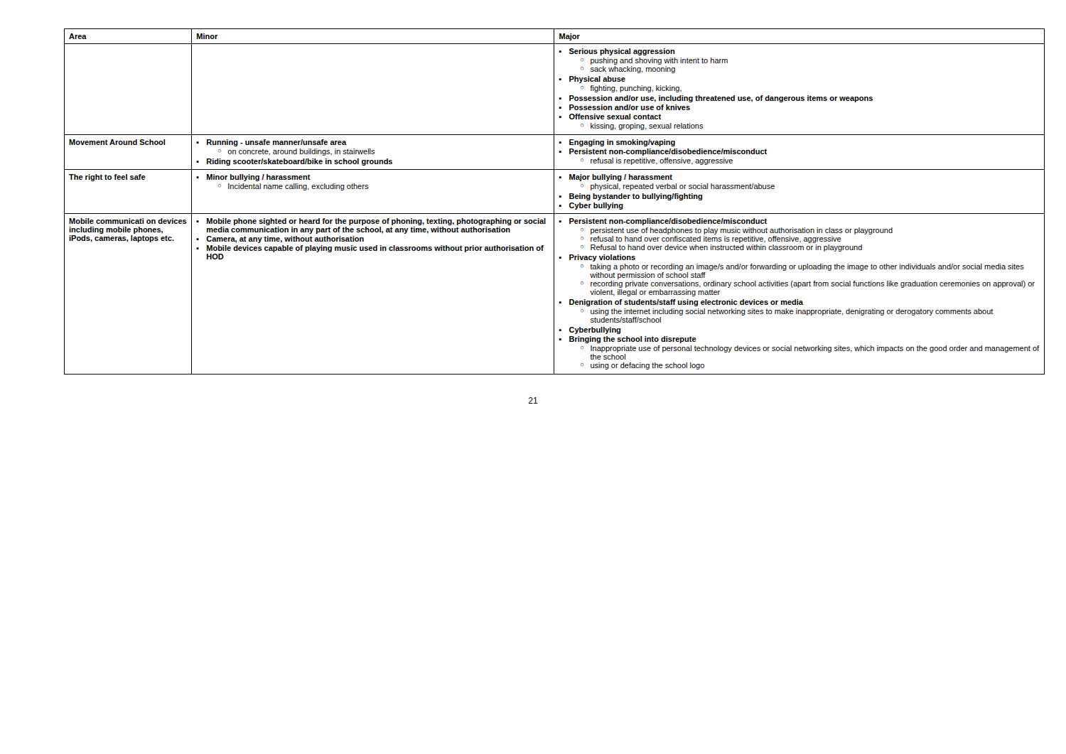| Area | Minor | Major |
| --- | --- | --- |
| | | Serious physical aggression pushing and shoving with intent to harm sack whacking, mooning Physical abuse fighting, punching, kicking, Possession and/or use, including threatened use, of dangerous items or weapons Possession and/or use of knives Offensive sexual contact kissing, groping, sexual relations |
| Movement Around School | Running - unsafe manner/unsafe area on concrete, around buildings, in stairwells Riding scooter/skateboard/bike in school grounds | Engaging in smoking/vaping Persistent non-compliance/disobedience/misconduct refusal is repetitive, offensive, aggressive |
| The right to feel safe | Minor bullying / harassment Incidental name calling, excluding others | Major bullying / harassment physical, repeated verbal or social harassment/abuse Being bystander to bullying/fighting Cyber bullying |
| Mobile communicati on devices including mobile phones, iPods, cameras, laptops etc. | Mobile phone sighted or heard for the purpose of phoning, texting, photographing or social media communication in any part of the school, at any time, without authorisation Camera, at any time, without authorisation Mobile devices capable of playing music used in classrooms without prior authorisation of HOD | Persistent non-compliance/disobedience/misconduct persistent use of headphones to play music without authorisation in class or playground refusal to hand over confiscated items is repetitive, offensive, aggressive Refusal to hand over device when instructed within classroom or in playground Privacy violations taking a photo or recording an image/s and/or forwarding or uploading the image to other individuals and/or social media sites without permission of school staff recording private conversations, ordinary school activities (apart from social functions like graduation ceremonies on approval) or violent, illegal or embarrassing matter Denigration of students/staff using electronic devices or media using the internet including social networking sites to make inappropriate, denigrating or derogatory comments about students/staff/school Cyberbullying Bringing the school into disrepute Inappropriate use of personal technology devices or social networking sites, which impacts on the good order and management of the school using or defacing the school logo |
21